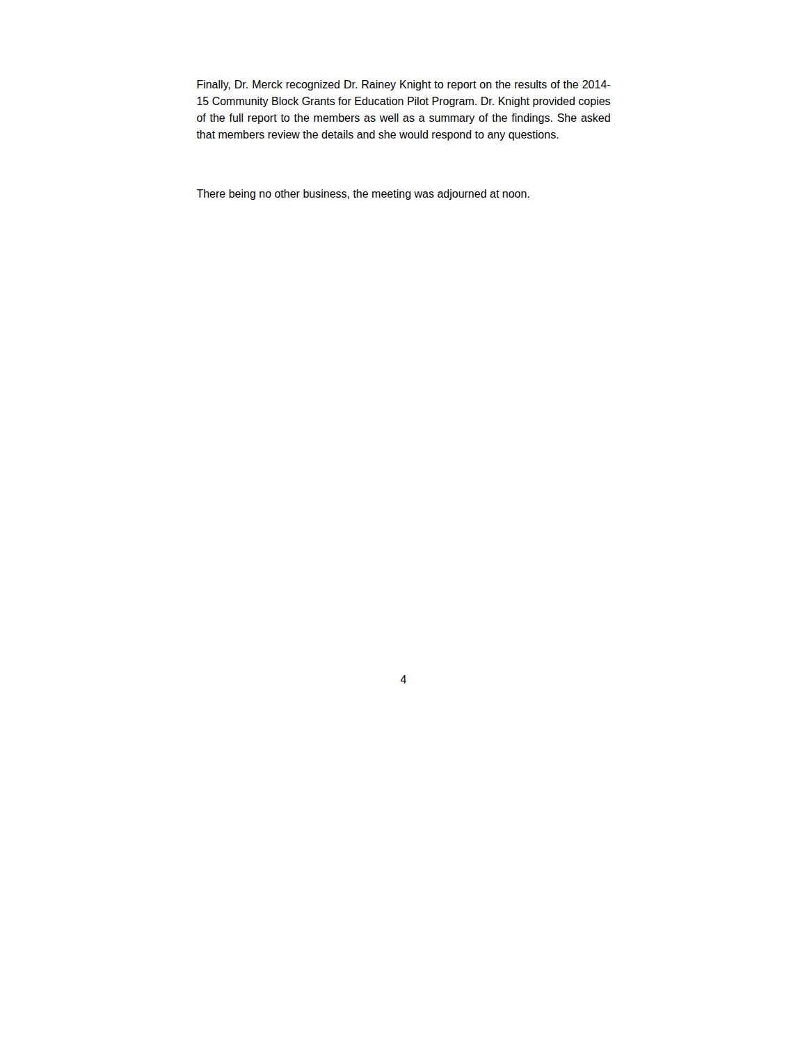Finally, Dr. Merck recognized Dr. Rainey Knight to report on the results of the 2014-15 Community Block Grants for Education Pilot Program. Dr. Knight provided copies of the full report to the members as well as a summary of the findings. She asked that members review the details and she would respond to any questions.
There being no other business, the meeting was adjourned at noon.
4